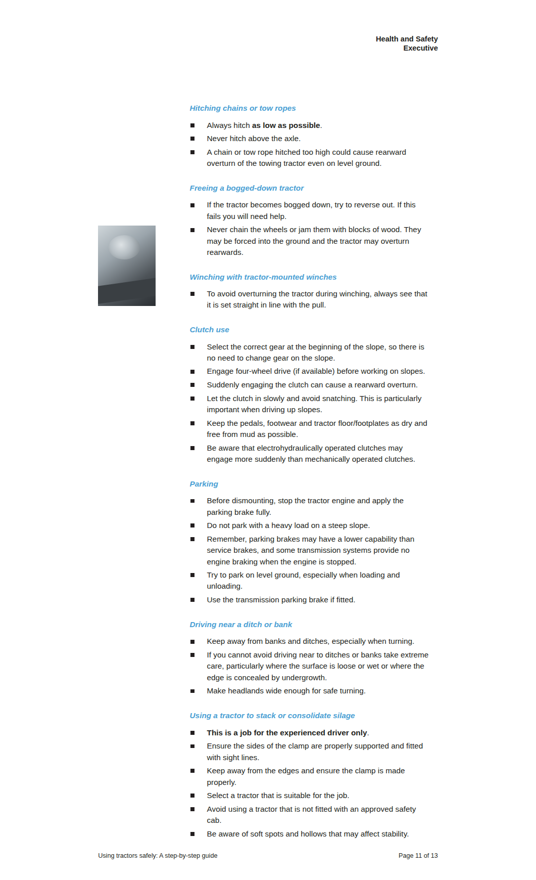Health and Safety
Executive
Hitching chains or tow ropes
Always hitch as low as possible.
Never hitch above the axle.
A chain or tow rope hitched too high could cause rearward overturn of the towing tractor even on level ground.
Freeing a bogged-down tractor
If the tractor becomes bogged down, try to reverse out. If this fails you will need help.
Never chain the wheels or jam them with blocks of wood. They may be forced into the ground and the tractor may overturn rearwards.
Winching with tractor-mounted winches
To avoid overturning the tractor during winching, always see that it is set straight in line with the pull.
Clutch use
Select the correct gear at the beginning of the slope, so there is no need to change gear on the slope.
Engage four-wheel drive (if available) before working on slopes.
Suddenly engaging the clutch can cause a rearward overturn.
Let the clutch in slowly and avoid snatching. This is particularly important when driving up slopes.
Keep the pedals, footwear and tractor floor/footplates as dry and free from mud as possible.
Be aware that electrohydraulically operated clutches may engage more suddenly than mechanically operated clutches.
Parking
Before dismounting, stop the tractor engine and apply the parking brake fully.
Do not park with a heavy load on a steep slope.
Remember, parking brakes may have a lower capability than service brakes, and some transmission systems provide no engine braking when the engine is stopped.
Try to park on level ground, especially when loading and unloading.
Use the transmission parking brake if fitted.
Driving near a ditch or bank
Keep away from banks and ditches, especially when turning.
If you cannot avoid driving near to ditches or banks take extreme care, particularly where the surface is loose or wet or where the edge is concealed by undergrowth.
Make headlands wide enough for safe turning.
Using a tractor to stack or consolidate silage
This is a job for the experienced driver only.
Ensure the sides of the clamp are properly supported and fitted with sight lines.
Keep away from the edges and ensure the clamp is made properly.
Select a tractor that is suitable for the job.
Avoid using a tractor that is not fitted with an approved safety cab.
Be aware of soft spots and hollows that may affect stability.
Using tractors safely: A step-by-step guide Page 11 of 13